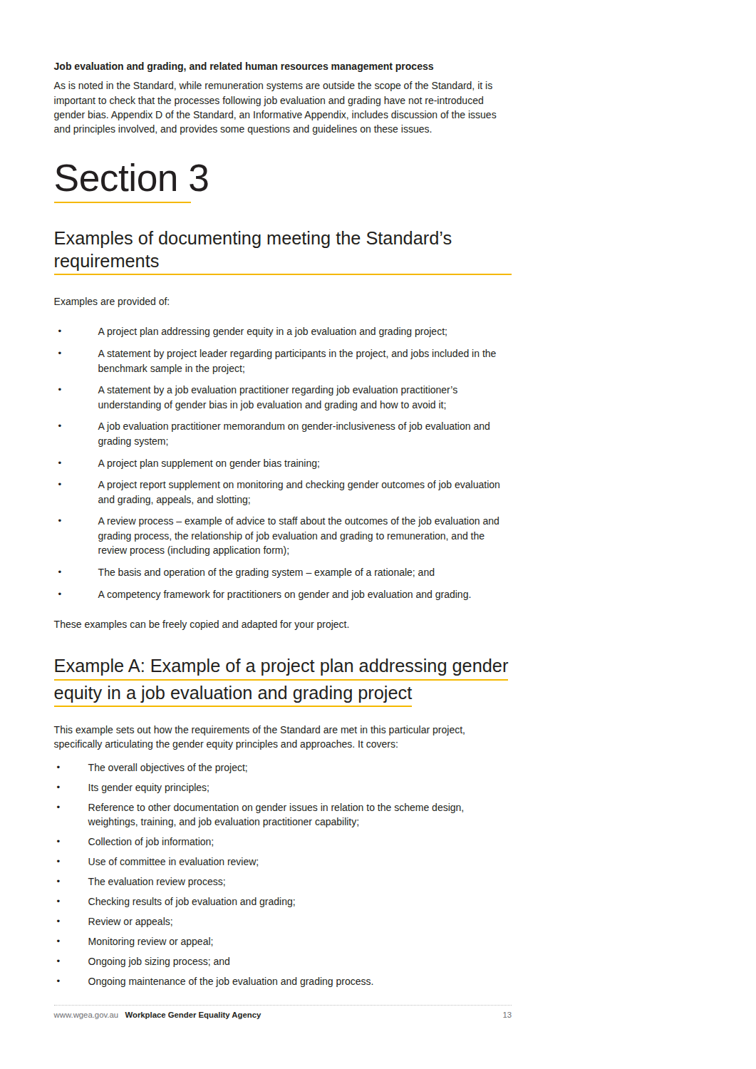Job evaluation and grading, and related human resources management process
As is noted in the Standard, while remuneration systems are outside the scope of the Standard, it is important to check that the processes following job evaluation and grading have not re-introduced gender bias. Appendix D of the Standard, an Informative Appendix, includes discussion of the issues and principles involved, and provides some questions and guidelines on these issues.
Section 3
Examples of documenting meeting the Standard’s requirements
Examples are provided of:
A project plan addressing gender equity in a job evaluation and grading project;
A statement by project leader regarding participants in the project, and jobs included in the benchmark sample in the project;
A statement by a job evaluation practitioner regarding job evaluation practitioner’s understanding of gender bias in job evaluation and grading and how to avoid it;
A job evaluation practitioner memorandum on gender-inclusiveness of job evaluation and grading system;
A project plan supplement on gender bias training;
A project report supplement on monitoring and checking gender outcomes of job evaluation and grading, appeals, and slotting;
A review process – example of advice to staff about the outcomes of the job evaluation and grading process, the relationship of job evaluation and grading to remuneration, and the review process (including application form);
The basis and operation of the grading system – example of a rationale; and
A competency framework for practitioners on gender and job evaluation and grading.
These examples can be freely copied and adapted for your project.
Example A: Example of a project plan addressing gender
equity in a job evaluation and grading project
This example sets out how the requirements of the Standard are met in this particular project, specifically articulating the gender equity principles and approaches. It covers:
The overall objectives of the project;
Its gender equity principles;
Reference to other documentation on gender issues in relation to the scheme design, weightings, training, and job evaluation practitioner capability;
Collection of job information;
Use of committee in evaluation review;
The evaluation review process;
Checking results of job evaluation and grading;
Review or appeals;
Monitoring review or appeal;
Ongoing job sizing process; and
Ongoing maintenance of the job evaluation and grading process.
www.wgea.gov.au Workplace Gender Equality Agency
13